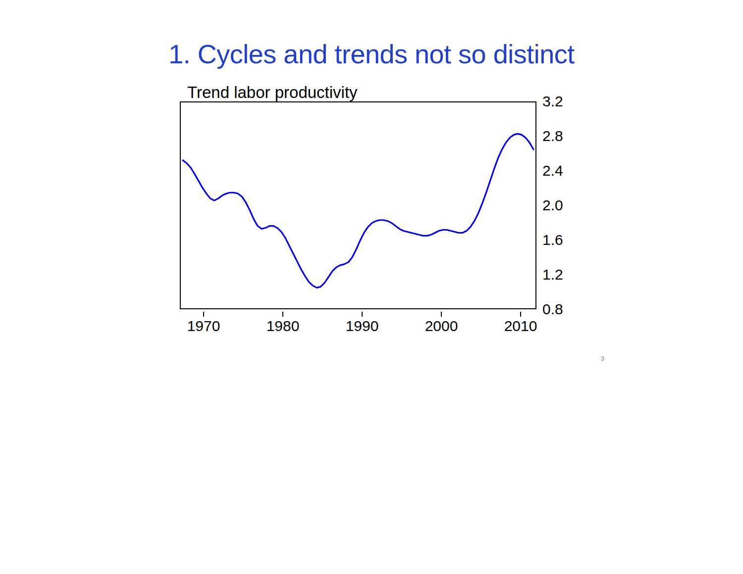1. Cycles and trends not so distinct
Trend labor productivity
3.2 2.8 2.4 2.0 1.6 1.2 0.8
1970 1980 1990 2000 2010
3